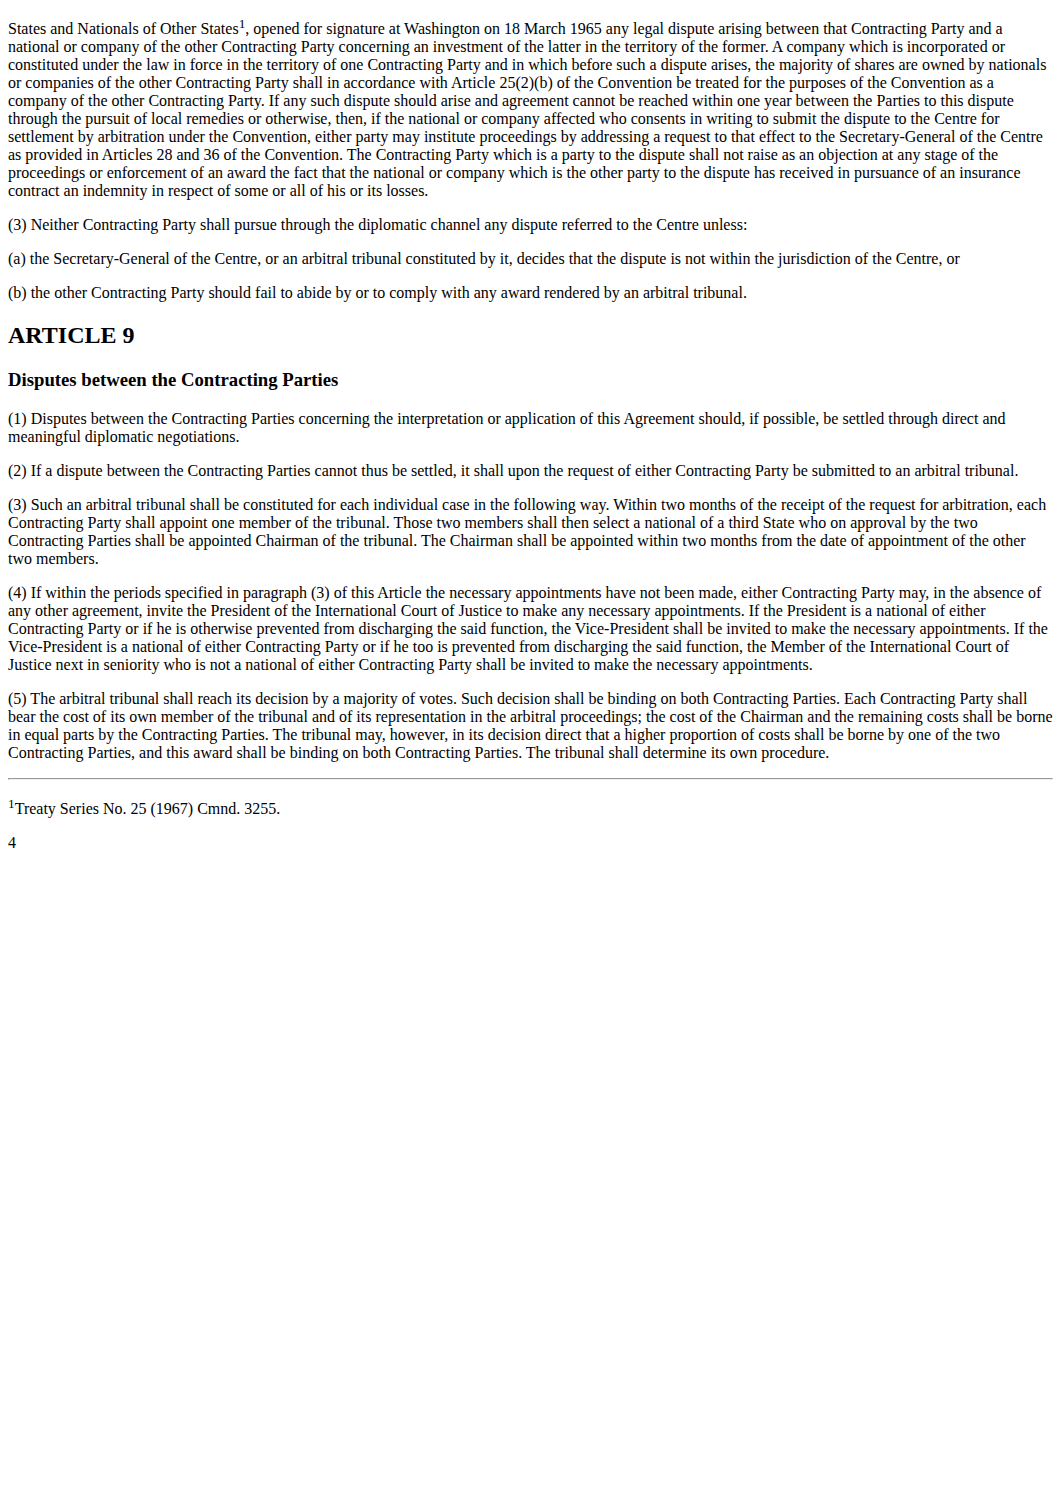States and Nationals of Other States1, opened for signature at Washington on 18 March 1965 any legal dispute arising between that Contracting Party and a national or company of the other Contracting Party concerning an investment of the latter in the territory of the former. A company which is incorporated or constituted under the law in force in the territory of one Contracting Party and in which before such a dispute arises, the majority of shares are owned by nationals or companies of the other Contracting Party shall in accordance with Article 25(2)(b) of the Convention be treated for the purposes of the Convention as a company of the other Contracting Party. If any such dispute should arise and agreement cannot be reached within one year between the Parties to this dispute through the pursuit of local remedies or otherwise, then, if the national or company affected who consents in writing to submit the dispute to the Centre for settlement by arbitration under the Convention, either party may institute proceedings by addressing a request to that effect to the Secretary-General of the Centre as provided in Articles 28 and 36 of the Convention. The Contracting Party which is a party to the dispute shall not raise as an objection at any stage of the proceedings or enforcement of an award the fact that the national or company which is the other party to the dispute has received in pursuance of an insurance contract an indemnity in respect of some or all of his or its losses.
(3) Neither Contracting Party shall pursue through the diplomatic channel any dispute referred to the Centre unless:
(a) the Secretary-General of the Centre, or an arbitral tribunal constituted by it, decides that the dispute is not within the jurisdiction of the Centre, or
(b) the other Contracting Party should fail to abide by or to comply with any award rendered by an arbitral tribunal.
ARTICLE 9
Disputes between the Contracting Parties
(1) Disputes between the Contracting Parties concerning the interpretation or application of this Agreement should, if possible, be settled through direct and meaningful diplomatic negotiations.
(2) If a dispute between the Contracting Parties cannot thus be settled, it shall upon the request of either Contracting Party be submitted to an arbitral tribunal.
(3) Such an arbitral tribunal shall be constituted for each individual case in the following way. Within two months of the receipt of the request for arbitration, each Contracting Party shall appoint one member of the tribunal. Those two members shall then select a national of a third State who on approval by the two Contracting Parties shall be appointed Chairman of the tribunal. The Chairman shall be appointed within two months from the date of appointment of the other two members.
(4) If within the periods specified in paragraph (3) of this Article the necessary appointments have not been made, either Contracting Party may, in the absence of any other agreement, invite the President of the International Court of Justice to make any necessary appointments. If the President is a national of either Contracting Party or if he is otherwise prevented from discharging the said function, the Vice-President shall be invited to make the necessary appointments. If the Vice-President is a national of either Contracting Party or if he too is prevented from discharging the said function, the Member of the International Court of Justice next in seniority who is not a national of either Contracting Party shall be invited to make the necessary appointments.
(5) The arbitral tribunal shall reach its decision by a majority of votes. Such decision shall be binding on both Contracting Parties. Each Contracting Party shall bear the cost of its own member of the tribunal and of its representation in the arbitral proceedings; the cost of the Chairman and the remaining costs shall be borne in equal parts by the Contracting Parties. The tribunal may, however, in its decision direct that a higher proportion of costs shall be borne by one of the two Contracting Parties, and this award shall be binding on both Contracting Parties. The tribunal shall determine its own procedure.
1Treaty Series No. 25 (1967) Cmnd. 3255.
4